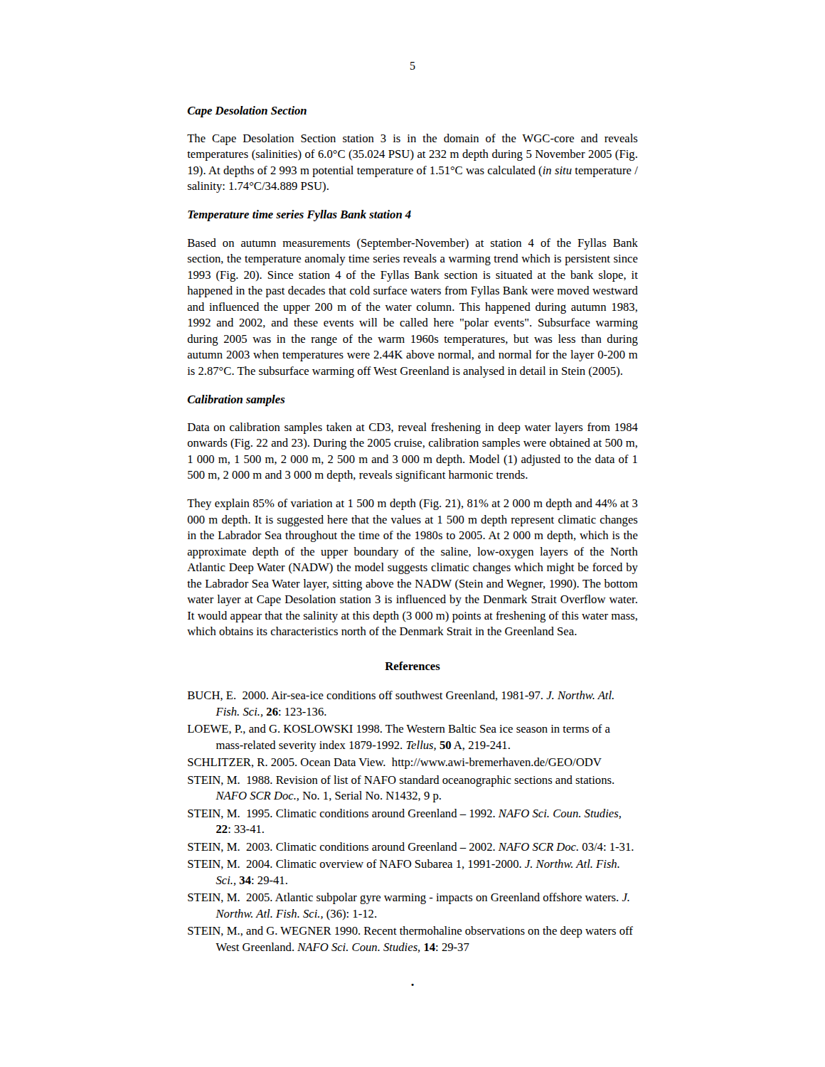5
Cape Desolation Section
The Cape Desolation Section station 3 is in the domain of the WGC-core and reveals temperatures (salinities) of 6.0°C (35.024 PSU) at 232 m depth during 5 November 2005 (Fig. 19). At depths of 2 993 m potential temperature of 1.51°C was calculated (in situ temperature / salinity: 1.74°C/34.889 PSU).
Temperature time series Fyllas Bank station 4
Based on autumn measurements (September-November) at station 4 of the Fyllas Bank section, the temperature anomaly time series reveals a warming trend which is persistent since 1993 (Fig. 20). Since station 4 of the Fyllas Bank section is situated at the bank slope, it happened in the past decades that cold surface waters from Fyllas Bank were moved westward and influenced the upper 200 m of the water column. This happened during autumn 1983, 1992 and 2002, and these events will be called here "polar events". Subsurface warming during 2005 was in the range of the warm 1960s temperatures, but was less than during autumn 2003 when temperatures were 2.44K above normal, and normal for the layer 0-200 m is 2.87°C. The subsurface warming off West Greenland is analysed in detail in Stein (2005).
Calibration samples
Data on calibration samples taken at CD3, reveal freshening in deep water layers from 1984 onwards (Fig. 22 and 23). During the 2005 cruise, calibration samples were obtained at 500 m, 1 000 m, 1 500 m, 2 000 m, 2 500 m and 3 000 m depth. Model (1) adjusted to the data of 1 500 m, 2 000 m and 3 000 m depth, reveals significant harmonic trends.
They explain 85% of variation at 1 500 m depth (Fig. 21), 81% at 2 000 m depth and 44% at 3 000 m depth. It is suggested here that the values at 1 500 m depth represent climatic changes in the Labrador Sea throughout the time of the 1980s to 2005. At 2 000 m depth, which is the approximate depth of the upper boundary of the saline, low-oxygen layers of the North Atlantic Deep Water (NADW) the model suggests climatic changes which might be forced by the Labrador Sea Water layer, sitting above the NADW (Stein and Wegner, 1990). The bottom water layer at Cape Desolation station 3 is influenced by the Denmark Strait Overflow water. It would appear that the salinity at this depth (3 000 m) points at freshening of this water mass, which obtains its characteristics north of the Denmark Strait in the Greenland Sea.
References
BUCH, E. 2000. Air-sea-ice conditions off southwest Greenland, 1981-97. J. Northw. Atl. Fish. Sci., 26: 123-136.
LOEWE, P., and G. KOSLOWSKI 1998. The Western Baltic Sea ice season in terms of a mass-related severity index 1879-1992. Tellus, 50 A, 219-241.
SCHLITZER, R. 2005. Ocean Data View. http://www.awi-bremerhaven.de/GEO/ODV
STEIN, M. 1988. Revision of list of NAFO standard oceanographic sections and stations. NAFO SCR Doc., No. 1, Serial No. N1432, 9 p.
STEIN, M. 1995. Climatic conditions around Greenland – 1992. NAFO Sci. Coun. Studies, 22: 33-41.
STEIN, M. 2003. Climatic conditions around Greenland – 2002. NAFO SCR Doc. 03/4: 1-31.
STEIN, M. 2004. Climatic overview of NAFO Subarea 1, 1991-2000. J. Northw. Atl. Fish. Sci., 34: 29-41.
STEIN, M. 2005. Atlantic subpolar gyre warming - impacts on Greenland offshore waters. J. Northw. Atl. Fish. Sci., (36): 1-12.
STEIN, M., and G. WEGNER 1990. Recent thermohaline observations on the deep waters off West Greenland. NAFO Sci. Coun. Studies, 14: 29-37
.